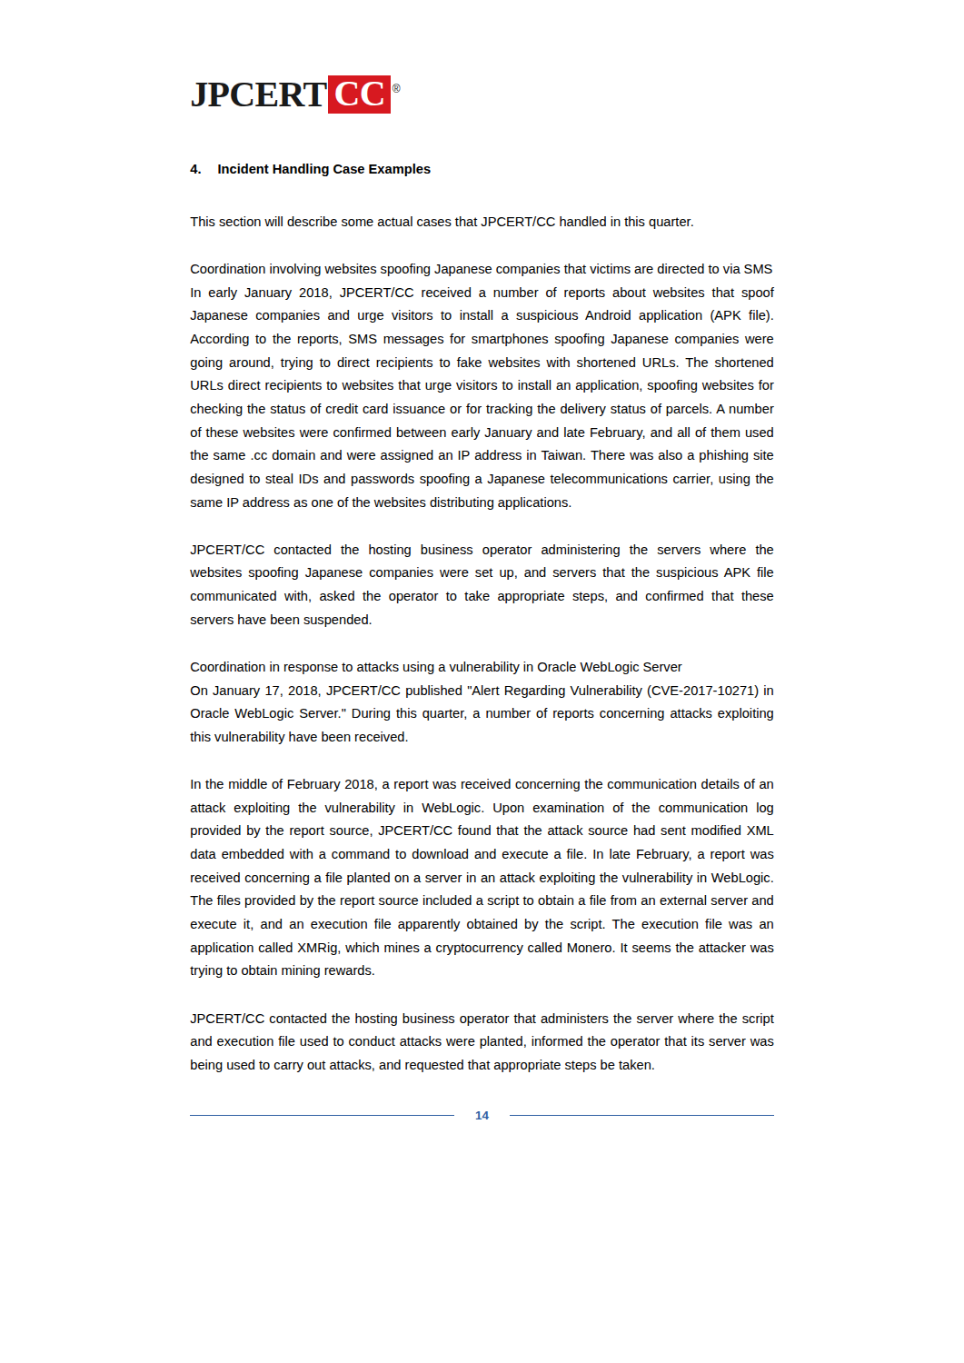JPCERT CC®
4. Incident Handling Case Examples
This section will describe some actual cases that JPCERT/CC handled in this quarter.
Coordination involving websites spoofing Japanese companies that victims are directed to via SMS
In early January 2018, JPCERT/CC received a number of reports about websites that spoof Japanese companies and urge visitors to install a suspicious Android application (APK file). According to the reports, SMS messages for smartphones spoofing Japanese companies were going around, trying to direct recipients to fake websites with shortened URLs. The shortened URLs direct recipients to websites that urge visitors to install an application, spoofing websites for checking the status of credit card issuance or for tracking the delivery status of parcels. A number of these websites were confirmed between early January and late February, and all of them used the same .cc domain and were assigned an IP address in Taiwan. There was also a phishing site designed to steal IDs and passwords spoofing a Japanese telecommunications carrier, using the same IP address as one of the websites distributing applications.
JPCERT/CC contacted the hosting business operator administering the servers where the websites spoofing Japanese companies were set up, and servers that the suspicious APK file communicated with, asked the operator to take appropriate steps, and confirmed that these servers have been suspended.
Coordination in response to attacks using a vulnerability in Oracle WebLogic Server
On January 17, 2018, JPCERT/CC published "Alert Regarding Vulnerability (CVE-2017-10271) in Oracle WebLogic Server." During this quarter, a number of reports concerning attacks exploiting this vulnerability have been received.
In the middle of February 2018, a report was received concerning the communication details of an attack exploiting the vulnerability in WebLogic. Upon examination of the communication log provided by the report source, JPCERT/CC found that the attack source had sent modified XML data embedded with a command to download and execute a file. In late February, a report was received concerning a file planted on a server in an attack exploiting the vulnerability in WebLogic. The files provided by the report source included a script to obtain a file from an external server and execute it, and an execution file apparently obtained by the script. The execution file was an application called XMRig, which mines a cryptocurrency called Monero. It seems the attacker was trying to obtain mining rewards.
JPCERT/CC contacted the hosting business operator that administers the server where the script and execution file used to conduct attacks were planted, informed the operator that its server was being used to carry out attacks, and requested that appropriate steps be taken.
14